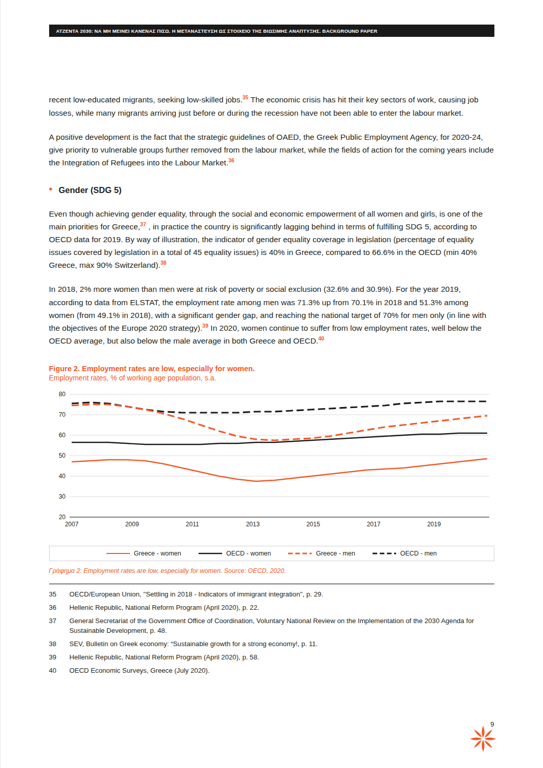ΑΤΖΕΝΤΑ 2030: ΝΑ ΜΗ ΜΕΙΝΕΙ ΚΑΝΕΝΑΣ ΠΙΣΩ. Η ΜΕΤΑΝΑΣΤΕΥΣΗ ΩΣ ΣΤΟΙΧΕΙΟ ΤΗΣ ΒΙΩΣΙΜΗΣ ΑΝΑΠΤΥΞΗΣ. BACKGROUND PAPER
recent low-educated migrants, seeking low-skilled jobs.35 The economic crisis has hit their key sectors of work, causing job losses, while many migrants arriving just before or during the recession have not been able to enter the labour market.
A positive development is the fact that the strategic guidelines of OAED, the Greek Public Employment Agency, for 2020-24, give priority to vulnerable groups further removed from the labour market, while the fields of action for the coming years include the Integration of Refugees into the Labour Market.36
•
Gender (SDG 5)
Even though achieving gender equality, through the social and economic empowerment of all women and girls, is one of the main priorities for Greece,37 , in practice the country is significantly lagging behind in terms of fulfilling SDG 5, according to OECD data for 2019. By way of illustration, the indicator of gender equality coverage in legislation (percentage of equality issues covered by legislation in a total of 45 equality issues) is 40% in Greece, compared to 66.6% in the OECD (min 40% Greece, max 90% Switzerland).38
In 2018, 2% more women than men were at risk of poverty or social exclusion (32.6% and 30.9%). For the year 2019, according to data from ELSTAT, the employment rate among men was 71.3% up from 70.1% in 2018 and 51.3% among women (from 49.1% in 2018), with a significant gender gap, and reaching the national target of 70% for men only (in line with the objectives of the Europe 2020 strategy).39 In 2020, women continue to suffer from low employment rates, well below the OECD average, but also below the male average in both Greece and OECD.40
Figure 2. Employment rates are low, especially for women.
Employment rates, % of working age population, s.a.
80 70 60 50 40 30 20 2007 2009 2011 2013 2015 2017 2019
Greece - women
OECD - women
Greece - men
OECD - men
Γράφημα 2: Employment rates are low, especially for women. Source: OECD, 2020.
OECD/European Union, ''Settling in 2018 - Indicators of immigrant integration'', p. 29.
Hellenic Republic, National Reform Program (April 2020), p. 22.
General Secretariat of the Government Office of Coordination, Voluntary National Review on the Implementation of the 2030 Agenda for Sustainable Development, p. 48.
SEV, Bulletin on Greek economy: “Sustainable growth for a strong economy!, p. 11.
Hellenic Republic, National Reform Program (April 2020), p. 58.
OECD Economic Surveys, Greece (July 2020).
9